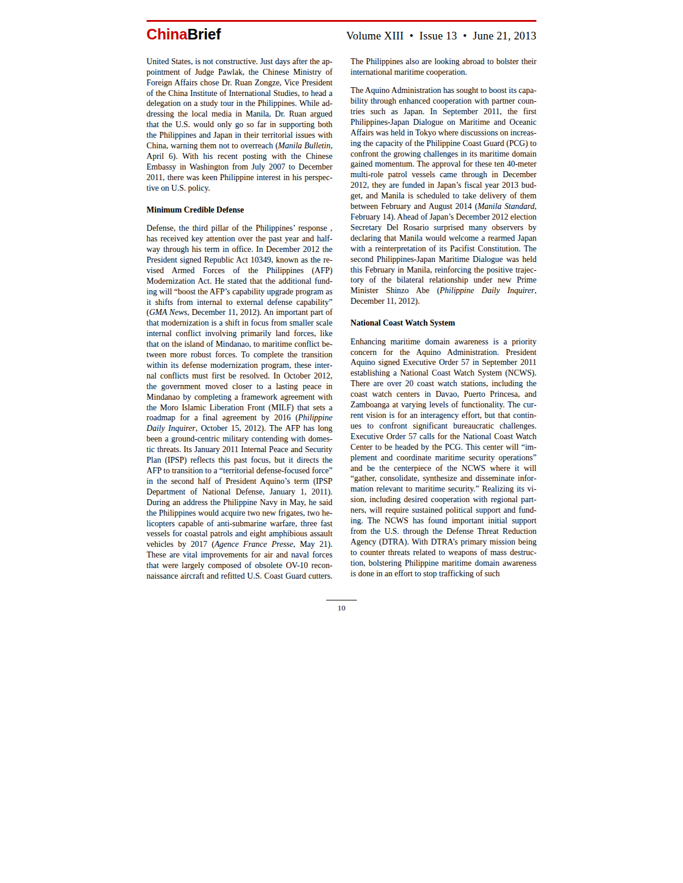China Brief
Volume XIII • Issue 13 • June 21, 2013
United States, is not constructive. Just days after the appointment of Judge Pawlak, the Chinese Ministry of Foreign Affairs chose Dr. Ruan Zongze, Vice President of the China Institute of International Studies, to head a delegation on a study tour in the Philippines. While addressing the local media in Manila, Dr. Ruan argued that the U.S. would only go so far in supporting both the Philippines and Japan in their territorial issues with China, warning them not to overreach (Manila Bulletin, April 6). With his recent posting with the Chinese Embassy in Washington from July 2007 to December 2011, there was keen Philippine interest in his perspective on U.S. policy.
Minimum Credible Defense
Defense, the third pillar of the Philippines’ response , has received key attention over the past year and halfway through his term in office. In December 2012 the President signed Republic Act 10349, known as the revised Armed Forces of the Philippines (AFP) Modernization Act. He stated that the additional funding will “boost the AFP’s capability upgrade program as it shifts from internal to external defense capability” (GMA News, December 11, 2012). An important part of that modernization is a shift in focus from smaller scale internal conflict involving primarily land forces, like that on the island of Mindanao, to maritime conflict between more robust forces. To complete the transition within its defense modernization program, these internal conflicts must first be resolved. In October 2012, the government moved closer to a lasting peace in Mindanao by completing a framework agreement with the Moro Islamic Liberation Front (MILF) that sets a roadmap for a final agreement by 2016 (Philippine Daily Inquirer, October 15, 2012). The AFP has long been a ground-centric military contending with domestic threats. Its January 2011 Internal Peace and Security Plan (IPSP) reflects this past focus, but it directs the AFP to transition to a “territorial defense-focused force” in the second half of President Aquino’s term (IPSP Department of National Defense, January 1, 2011). During an address the Philippine Navy in May, he said the Philippines would acquire two new frigates, two helicopters capable of anti-submarine warfare, three fast vessels for coastal patrols and eight amphibious assault vehicles by 2017 (Agence France Presse, May 21). These are vital improvements for air and naval forces that were largely composed of obsolete OV-10 reconnaissance aircraft and refitted U.S. Coast Guard cutters. The Philippines also are looking abroad to bolster their international maritime cooperation.
The Aquino Administration has sought to boost its capability through enhanced cooperation with partner countries such as Japan. In September 2011, the first Philippines-Japan Dialogue on Maritime and Oceanic Affairs was held in Tokyo where discussions on increasing the capacity of the Philippine Coast Guard (PCG) to confront the growing challenges in its maritime domain gained momentum. The approval for these ten 40-meter multi-role patrol vessels came through in December 2012, they are funded in Japan’s fiscal year 2013 budget, and Manila is scheduled to take delivery of them between February and August 2014 (Manila Standard, February 14). Ahead of Japan’s December 2012 election Secretary Del Rosario surprised many observers by declaring that Manila would welcome a rearmed Japan with a reinterpretation of its Pacifist Constitution. The second Philippines-Japan Maritime Dialogue was held this February in Manila, reinforcing the positive trajectory of the bilateral relationship under new Prime Minister Shinzo Abe (Philippine Daily Inquirer, December 11, 2012).
National Coast Watch System
Enhancing maritime domain awareness is a priority concern for the Aquino Administration. President Aquino signed Executive Order 57 in September 2011 establishing a National Coast Watch System (NCWS). There are over 20 coast watch stations, including the coast watch centers in Davao, Puerto Princesa, and Zamboanga at varying levels of functionality. The current vision is for an interagency effort, but that continues to confront significant bureaucratic challenges. Executive Order 57 calls for the National Coast Watch Center to be headed by the PCG. This center will “implement and coordinate maritime security operations” and be the centerpiece of the NCWS where it will “gather, consolidate, synthesize and disseminate information relevant to maritime security.” Realizing its vision, including desired cooperation with regional partners, will require sustained political support and funding. The NCWS has found important initial support from the U.S. through the Defense Threat Reduction Agency (DTRA). With DTRA’s primary mission being to counter threats related to weapons of mass destruction, bolstering Philippine maritime domain awareness is done in an effort to stop trafficking of such
10